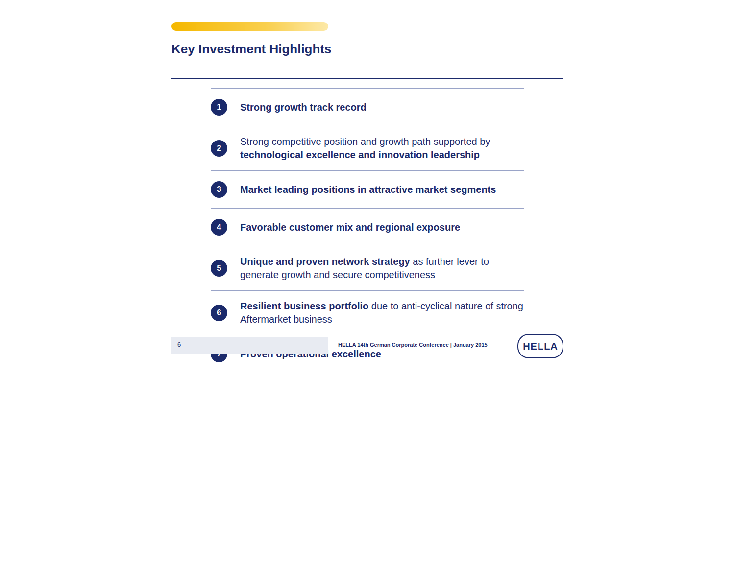Key Investment Highlights
1
Strong growth track record
2
Strong competitive position and growth path supported by technological excellence and innovation leadership
3
Market leading positions in attractive market segments
4
Favorable customer mix and regional exposure
5
Unique and proven network strategy as further lever to generate growth and secure competitiveness
6
Resilient business portfolio due to anti-cyclical nature of strong Aftermarket business
7
Proven operational excellence
6
HELLA 14th German Corporate Conference | January 2015
HELLA